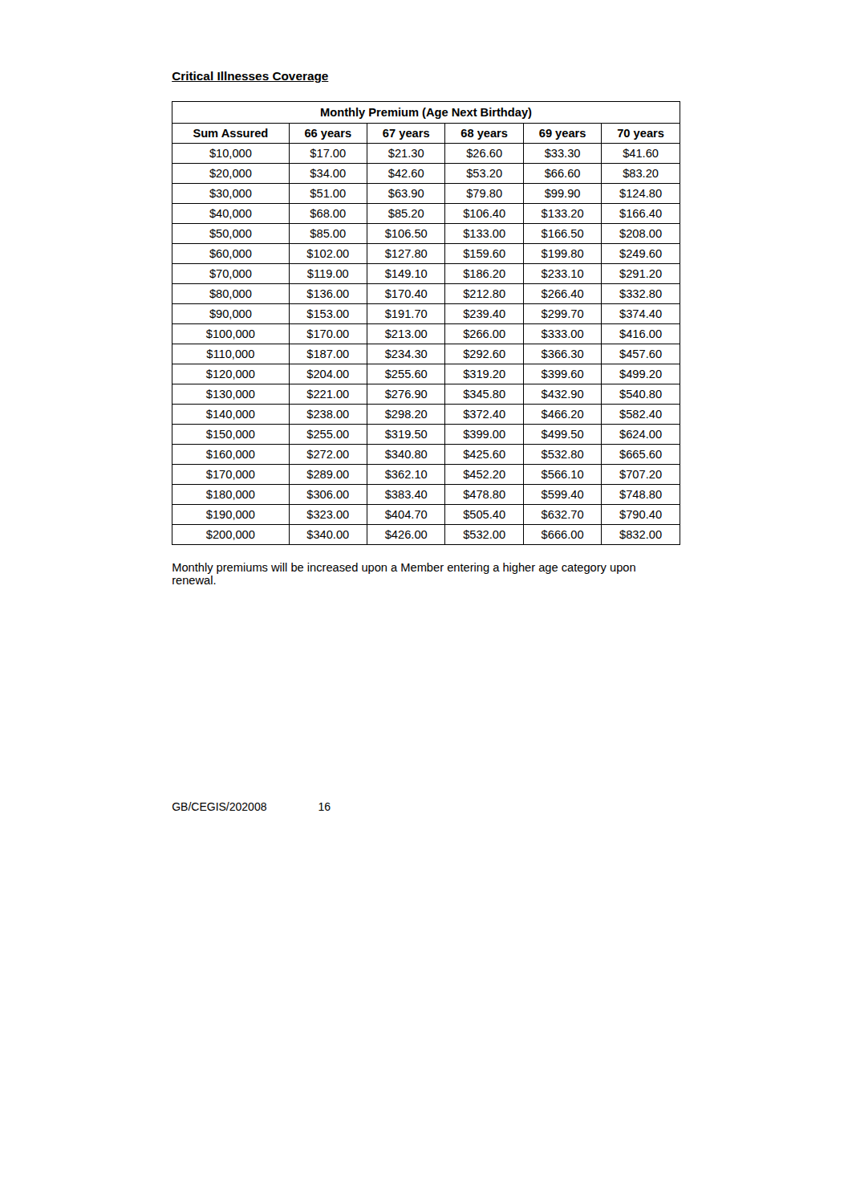Critical Illnesses Coverage
Monthly Premium (Age Next Birthday)
| Sum Assured | 66 years | 67 years | 68 years | 69 years | 70 years |
| --- | --- | --- | --- | --- | --- |
| $10,000 | $17.00 | $21.30 | $26.60 | $33.30 | $41.60 |
| $20,000 | $34.00 | $42.60 | $53.20 | $66.60 | $83.20 |
| $30,000 | $51.00 | $63.90 | $79.80 | $99.90 | $124.80 |
| $40,000 | $68.00 | $85.20 | $106.40 | $133.20 | $166.40 |
| $50,000 | $85.00 | $106.50 | $133.00 | $166.50 | $208.00 |
| $60,000 | $102.00 | $127.80 | $159.60 | $199.80 | $249.60 |
| $70,000 | $119.00 | $149.10 | $186.20 | $233.10 | $291.20 |
| $80,000 | $136.00 | $170.40 | $212.80 | $266.40 | $332.80 |
| $90,000 | $153.00 | $191.70 | $239.40 | $299.70 | $374.40 |
| $100,000 | $170.00 | $213.00 | $266.00 | $333.00 | $416.00 |
| $110,000 | $187.00 | $234.30 | $292.60 | $366.30 | $457.60 |
| $120,000 | $204.00 | $255.60 | $319.20 | $399.60 | $499.20 |
| $130,000 | $221.00 | $276.90 | $345.80 | $432.90 | $540.80 |
| $140,000 | $238.00 | $298.20 | $372.40 | $466.20 | $582.40 |
| $150,000 | $255.00 | $319.50 | $399.00 | $499.50 | $624.00 |
| $160,000 | $272.00 | $340.80 | $425.60 | $532.80 | $665.60 |
| $170,000 | $289.00 | $362.10 | $452.20 | $566.10 | $707.20 |
| $180,000 | $306.00 | $383.40 | $478.80 | $599.40 | $748.80 |
| $190,000 | $323.00 | $404.70 | $505.40 | $632.70 | $790.40 |
| $200,000 | $340.00 | $426.00 | $532.00 | $666.00 | $832.00 |
Monthly premiums will be increased upon a Member entering a higher age category upon renewal.
GB/CEGIS/202008 16